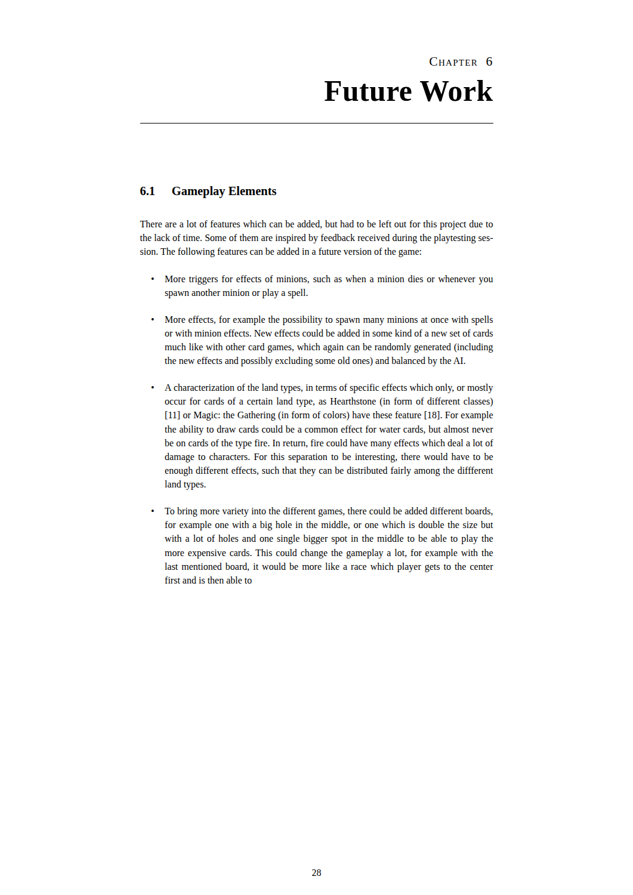Chapter 6
Future Work
6.1 Gameplay Elements
There are a lot of features which can be added, but had to be left out for this project due to the lack of time. Some of them are inspired by feedback received during the playtesting session. The following features can be added in a future version of the game:
More triggers for effects of minions, such as when a minion dies or whenever you spawn another minion or play a spell.
More effects, for example the possibility to spawn many minions at once with spells or with minion effects. New effects could be added in some kind of a new set of cards much like with other card games, which again can be randomly generated (including the new effects and possibly excluding some old ones) and balanced by the AI.
A characterization of the land types, in terms of specific effects which only, or mostly occur for cards of a certain land type, as Hearthstone (in form of different classes)[11] or Magic: the Gathering (in form of colors) have these feature [18]. For example the ability to draw cards could be a common effect for water cards, but almost never be on cards of the type fire. In return, fire could have many effects which deal a lot of damage to characters. For this separation to be interesting, there would have to be enough different effects, such that they can be distributed fairly among the diffferent land types.
To bring more variety into the different games, there could be added different boards, for example one with a big hole in the middle, or one which is double the size but with a lot of holes and one single bigger spot in the middle to be able to play the more expensive cards. This could change the gameplay a lot, for example with the last mentioned board, it would be more like a race which player gets to the center first and is then able to
28